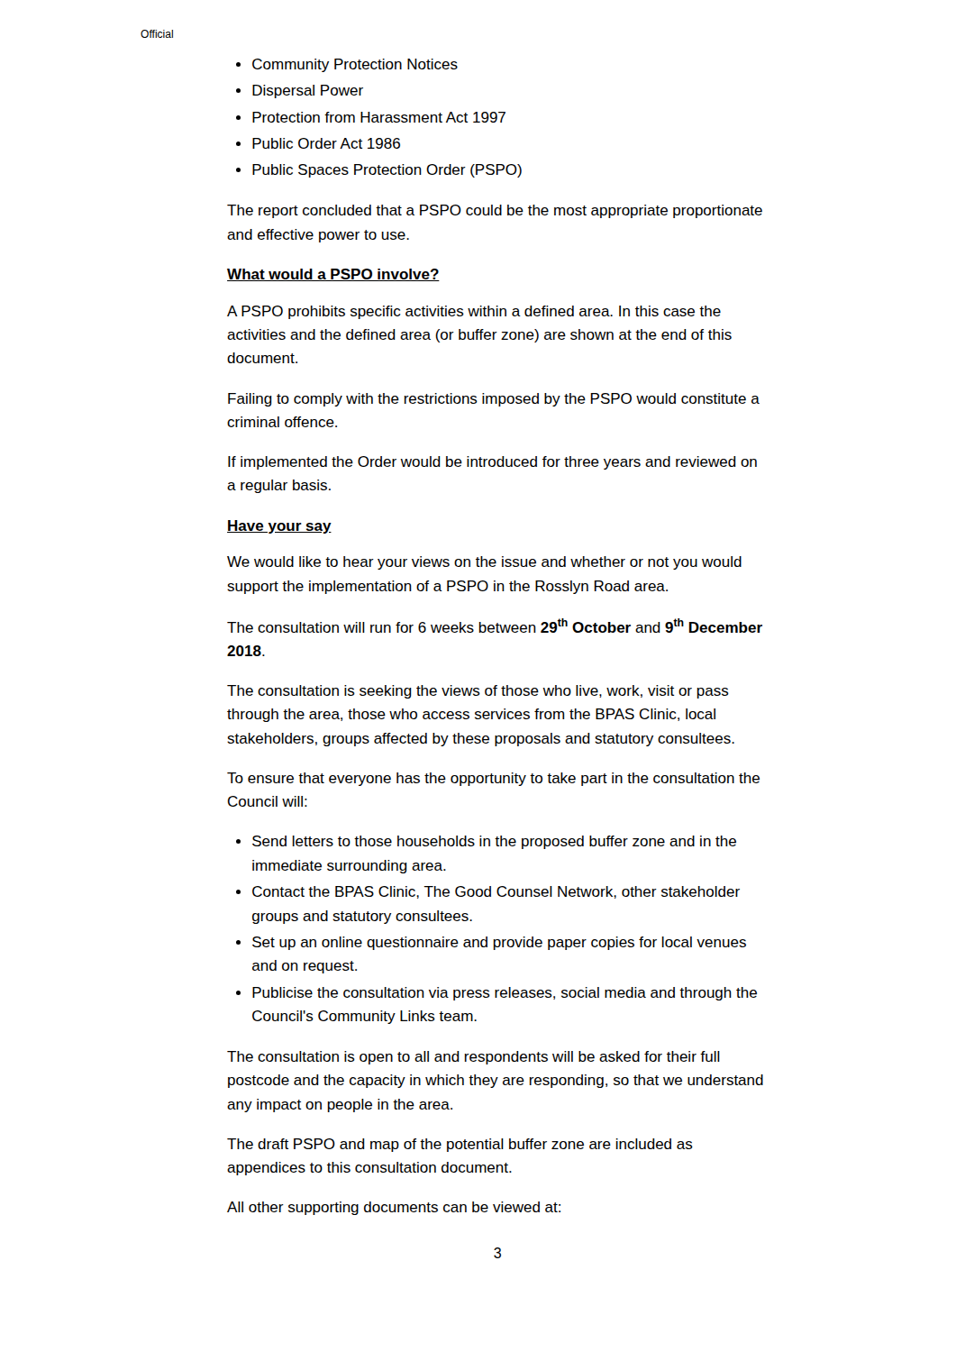Official
Community Protection Notices
Dispersal Power
Protection from Harassment Act 1997
Public Order Act 1986
Public Spaces Protection Order (PSPO)
The report concluded that a PSPO could be the most appropriate proportionate and effective power to use.
What would a PSPO involve?
A PSPO prohibits specific activities within a defined area. In this case the activities and the defined area (or buffer zone) are shown at the end of this document.
Failing to comply with the restrictions imposed by the PSPO would constitute a criminal offence.
If implemented the Order would be introduced for three years and reviewed on a regular basis.
Have your say
We would like to hear your views on the issue and whether or not you would support the implementation of a PSPO in the Rosslyn Road area.
The consultation will run for 6 weeks between 29th October and 9th December 2018.
The consultation is seeking the views of those who live, work, visit or pass through the area, those who access services from the BPAS Clinic, local stakeholders, groups affected by these proposals and statutory consultees.
To ensure that everyone has the opportunity to take part in the consultation the Council will:
Send letters to those households in the proposed buffer zone and in the immediate surrounding area.
Contact the BPAS Clinic, The Good Counsel Network, other stakeholder groups and statutory consultees.
Set up an online questionnaire and provide paper copies for local venues and on request.
Publicise the consultation via press releases, social media and through the Council's Community Links team.
The consultation is open to all and respondents will be asked for their full postcode and the capacity in which they are responding, so that we understand any impact on people in the area.
The draft PSPO and map of the potential buffer zone are included as appendices to this consultation document.
All other supporting documents can be viewed at:
3